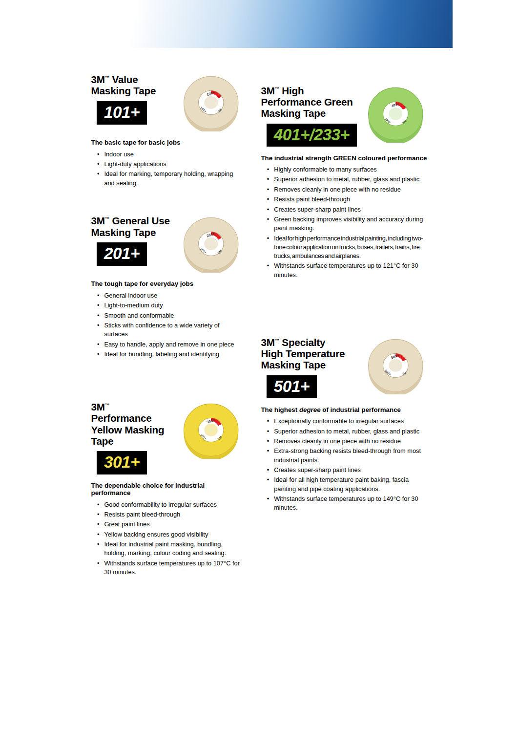3M™ Value
Masking Tape
101+
101+ 101+ 3M
The basic tape for basic jobs
Indoor use
Light-duty applications
Ideal for marking, temporary holding, wrapping and sealing.
3M™ General Use
Masking Tape
201+
201+ 201+ 3M
The tough tape for everyday jobs
General indoor use
Light-to-medium duty
Smooth and conformable
Sticks with confidence to a wide variety of surfaces
Easy to handle, apply and remove in one piece
Ideal for bundling, labeling and identifying
3M™ Performance
Yellow Masking Tape
301+
301+ 301+ 3M
The dependable choice for industrial performance
Good conformability to irregular surfaces
Resists paint bleed-through
Great paint lines
Yellow backing ensures good visibility
Ideal for industrial paint masking, bundling, holding, marking, colour coding and sealing.
Withstands surface temperatures up to 107°C for 30 minutes.
3M™ High
Performance Green
Masking Tape
401+/233+
401+ 233+ 3M
The industrial strength GREEN coloured performance
Highly conformable to many surfaces
Superior adhesion to metal, rubber, glass and plastic
Removes cleanly in one piece with no residue
Resists paint bleed-through
Creates super-sharp paint lines
Green backing improves visibility and accuracy during paint masking.
Ideal for high performance industrial painting, including two-tone colour application on trucks, buses, trailers, trains, fire trucks, ambulances and airplanes.
Withstands surface temperatures up to 121°C for 30 minutes.
3M™ Specialty
High Temperature
Masking Tape
501+
501+ 501+ 3M
The highest degree of industrial performance
Exceptionally conformable to irregular surfaces
Superior adhesion to metal, rubber, glass and plastic
Removes cleanly in one piece with no residue
Extra-strong backing resists bleed-through from most industrial paints.
Creates super-sharp paint lines
Ideal for all high temperature paint baking, fascia painting and pipe coating applications.
Withstands surface temperatures up to 149°C for 30 minutes.